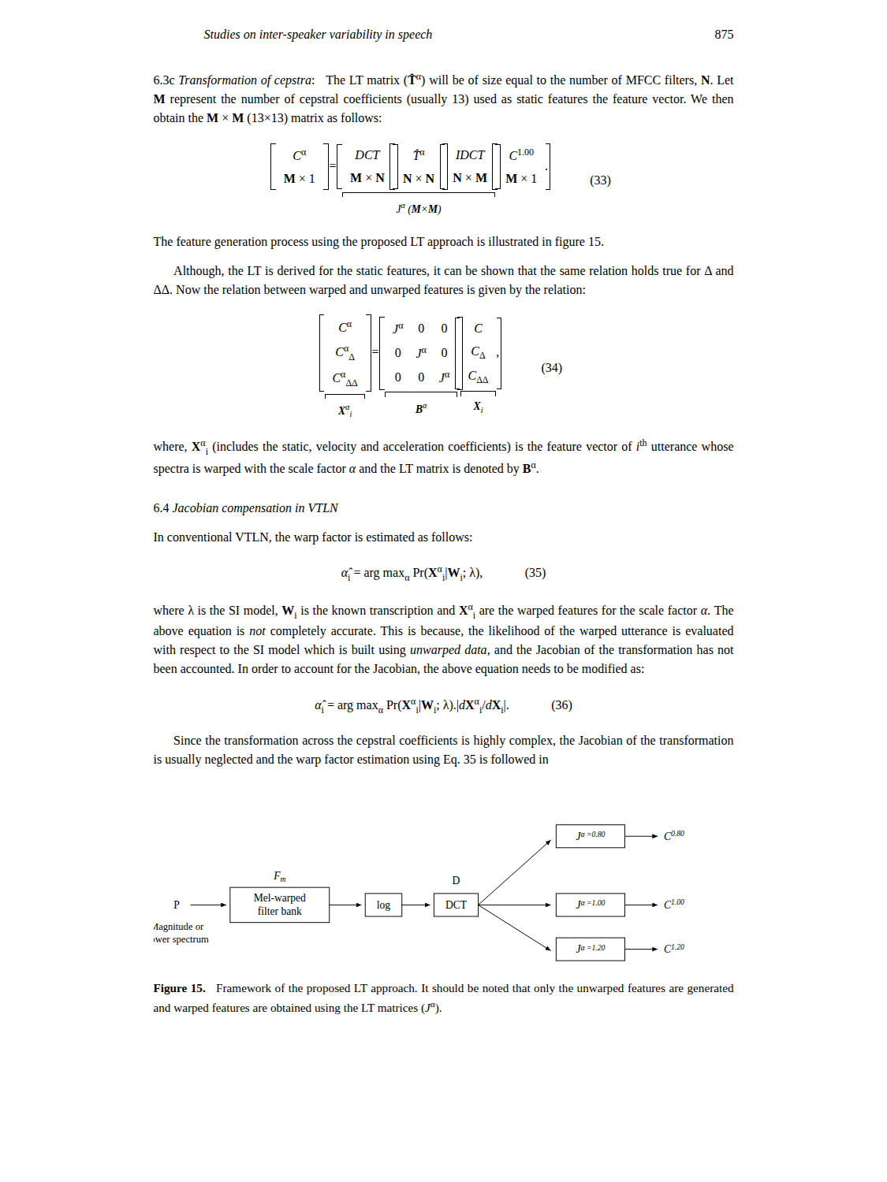Studies on inter-speaker variability in speech 875
6.3c Transformation of cepstra: The LT matrix (T̂α) will be of size equal to the number of MFCC filters, N. Let M represent the number of cepstral coefficients (usually 13) used as static features the feature vector. We then obtain the M × M (13×13) matrix as follows:
| C α |
| M × 1 |
=
| DCT |
| M × N |
| T̂ α |
| N × N |
| IDCT |
| N × M |
Jα (M×M)
| C 1.00 |
| M × 1 |
.
(33)
The feature generation process using the proposed LT approach is illustrated in figure 15.
Although, the LT is derived for the static features, it can be shown that the same relation holds true for Δ and ΔΔ. Now the relation between warped and unwarped features is given by the relation:
| C α |
| C α Δ |
| C α ΔΔ |
Xαi =
| J α | 0 | 0 |
| 0 | J α | 0 |
| 0 | 0 | J α |
Bα
| C |
| C Δ |
| C ΔΔ |
Xi ,
(34)
where, Xαi (includes the static, velocity and acceleration coefficients) is the feature vector of ith utterance whose spectra is warped with the scale factor α and the LT matrix is denoted by Bα.
6.4 Jacobian compensation in VTLN
In conventional VTLN, the warp factor is estimated as follows:
α̂i = arg maxα Pr(Xαi|Wi; λ),
(35)
where λ is the SI model, Wi is the known transcription and Xαi are the warped features for the scale factor α. The above equation is not completely accurate. This is because, the likelihood of the warped utterance is evaluated with respect to the SI model which is built using unwarped data, and the Jacobian of the transformation has not been accounted. In order to account for the Jacobian, the above equation needs to be modified as:
α̂i = arg maxα Pr(Xαi|Wi; λ).|dXαi/dXi|.
(36)
Since the transformation across the cepstral coefficients is highly complex, the Jacobian of the transformation is usually neglected and the warp factor estimation using Eq. 35 is followed in
P Magnitude or Power spectrum Mel-warped filter bank Fm log DCT D Jα =0.80 Jα =1.00 Jα =1.20 C0.80 C1.00 C1.20
Figure 15. Framework of the proposed LT approach. It should be noted that only the unwarped features are generated and warped features are obtained using the LT matrices (Jα).